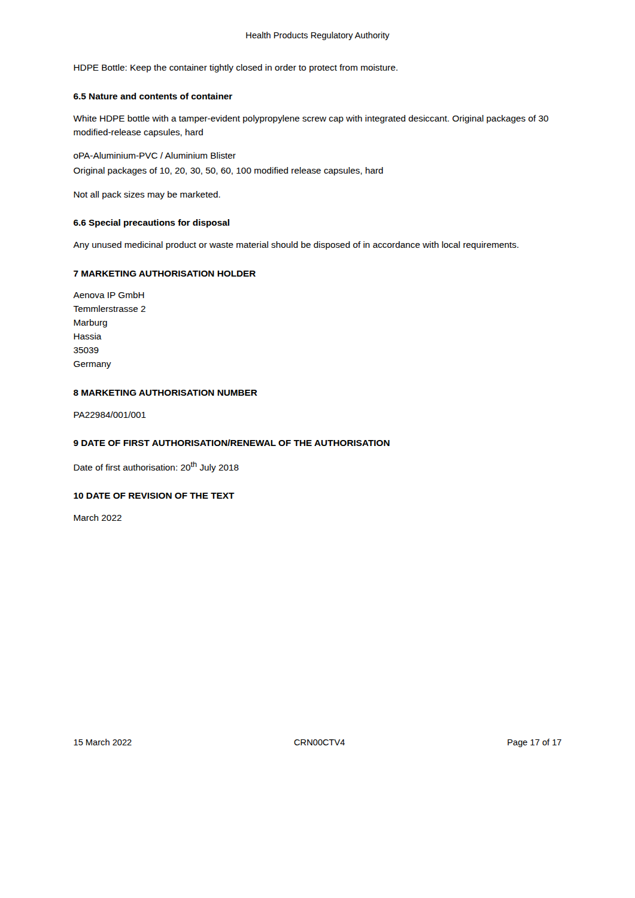Health Products Regulatory Authority
HDPE Bottle: Keep the container tightly closed in order to protect from moisture.
6.5 Nature and contents of container
White HDPE bottle with a tamper-evident polypropylene screw cap with integrated desiccant. Original packages of 30 modified-release capsules, hard
oPA-Aluminium-PVC / Aluminium Blister
Original packages of 10, 20, 30, 50, 60, 100 modified release capsules, hard
Not all pack sizes may be marketed.
6.6 Special precautions for disposal
Any unused medicinal product or waste material should be disposed of in accordance with local requirements.
7 MARKETING AUTHORISATION HOLDER
Aenova IP GmbH
Temmlerstrasse 2
Marburg
Hassia
35039
Germany
8 MARKETING AUTHORISATION NUMBER
PA22984/001/001
9 DATE OF FIRST AUTHORISATION/RENEWAL OF THE AUTHORISATION
Date of first authorisation: 20th July 2018
10 DATE OF REVISION OF THE TEXT
March 2022
15 March 2022 CRN00CTV4 Page 17 of 17